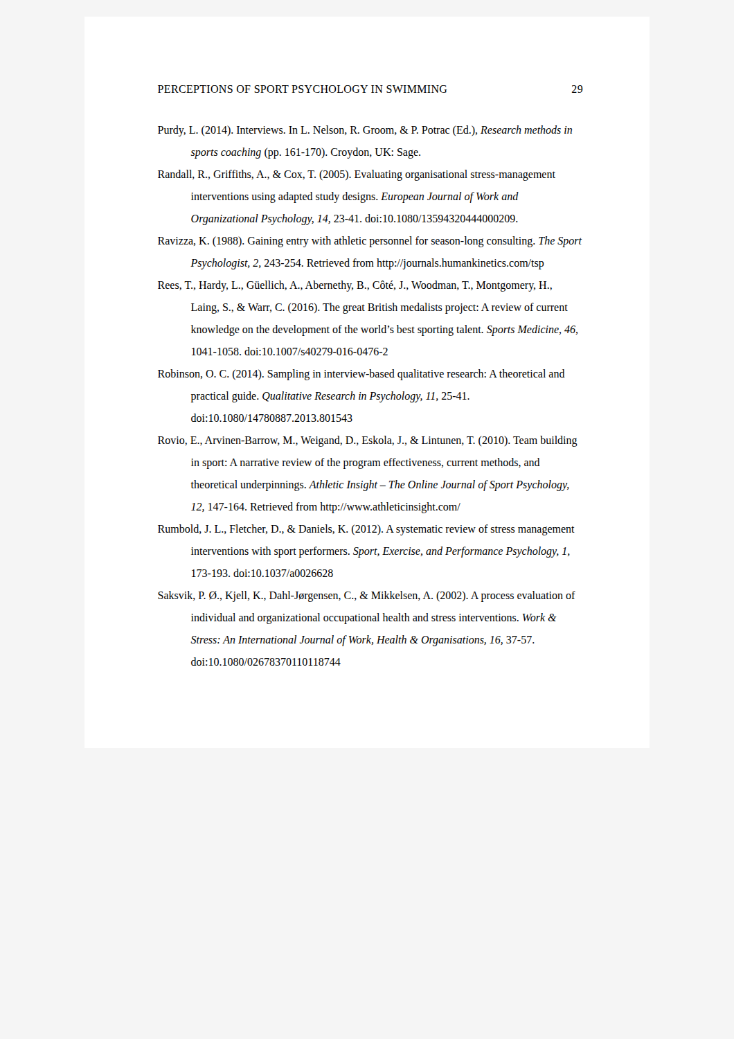Perceptions of Sport Psychology in Swimming 29
Purdy, L. (2014). Interviews. In L. Nelson, R. Groom, & P. Potrac (Ed.), Research methods in sports coaching (pp. 161-170). Croydon, UK: Sage.
Randall, R., Griffiths, A., & Cox, T. (2005). Evaluating organisational stress-management interventions using adapted study designs. European Journal of Work and Organizational Psychology, 14, 23-41. doi:10.1080/13594320444000209.
Ravizza, K. (1988). Gaining entry with athletic personnel for season-long consulting. The Sport Psychologist, 2, 243-254. Retrieved from http://journals.humankinetics.com/tsp
Rees, T., Hardy, L., Güellich, A., Abernethy, B., Côté, J., Woodman, T., Montgomery, H., Laing, S., & Warr, C. (2016). The great British medalists project: A review of current knowledge on the development of the world’s best sporting talent. Sports Medicine, 46, 1041-1058. doi:10.1007/s40279-016-0476-2
Robinson, O. C. (2014). Sampling in interview-based qualitative research: A theoretical and practical guide. Qualitative Research in Psychology, 11, 25-41. doi:10.1080/14780887.2013.801543
Rovio, E., Arvinen-Barrow, M., Weigand, D., Eskola, J., & Lintunen, T. (2010). Team building in sport: A narrative review of the program effectiveness, current methods, and theoretical underpinnings. Athletic Insight – The Online Journal of Sport Psychology, 12, 147-164. Retrieved from http://www.athleticinsight.com/
Rumbold, J. L., Fletcher, D., & Daniels, K. (2012). A systematic review of stress management interventions with sport performers. Sport, Exercise, and Performance Psychology, 1, 173-193. doi:10.1037/a0026628
Saksvik, P. Ø., Kjell, K., Dahl-Jørgensen, C., & Mikkelsen, A. (2002). A process evaluation of individual and organizational occupational health and stress interventions. Work & Stress: An International Journal of Work, Health & Organisations, 16, 37-57. doi:10.1080/02678370110118744